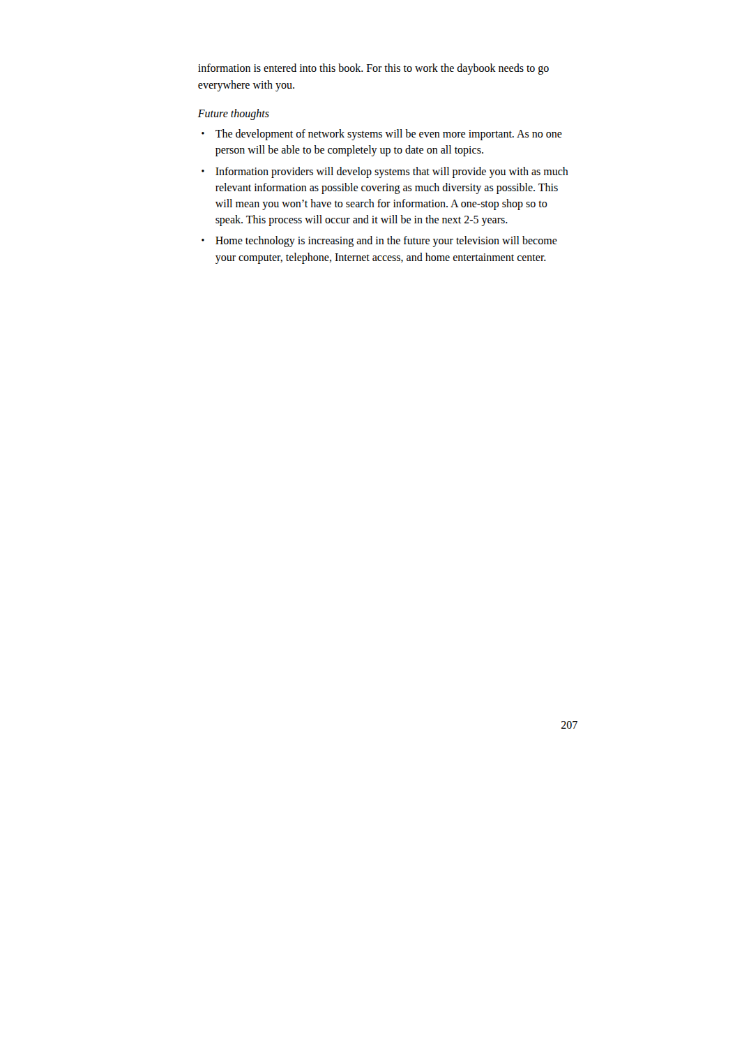information is entered into this book. For this to work the daybook needs to go everywhere with you.
Future thoughts
The development of network systems will be even more important. As no one person will be able to be completely up to date on all topics.
Information providers will develop systems that will provide you with as much relevant information as possible covering as much diversity as possible. This will mean you won’t have to search for information. A one-stop shop so to speak. This process will occur and it will be in the next 2-5 years.
Home technology is increasing and in the future your television will become your computer, telephone, Internet access, and home entertainment center.
207